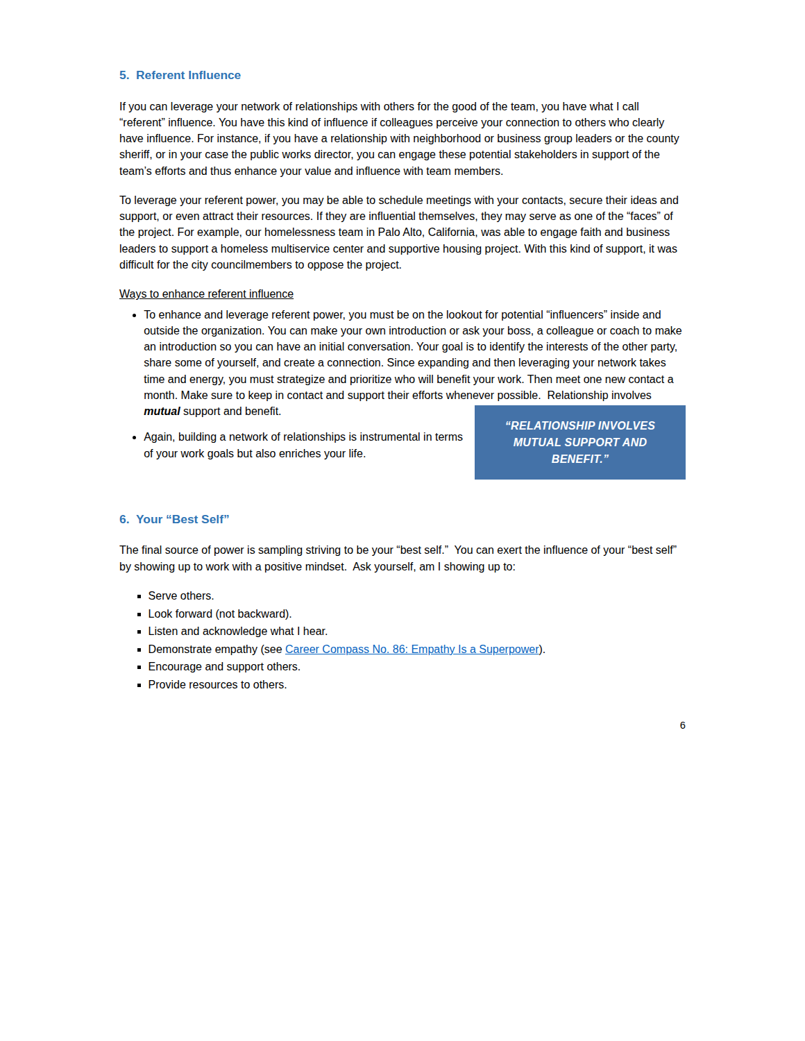5. Referent Influence
If you can leverage your network of relationships with others for the good of the team, you have what I call “referent” influence. You have this kind of influence if colleagues perceive your connection to others who clearly have influence. For instance, if you have a relationship with neighborhood or business group leaders or the county sheriff, or in your case the public works director, you can engage these potential stakeholders in support of the team’s efforts and thus enhance your value and influence with team members.
To leverage your referent power, you may be able to schedule meetings with your contacts, secure their ideas and support, or even attract their resources. If they are influential themselves, they may serve as one of the “faces” of the project. For example, our homelessness team in Palo Alto, California, was able to engage faith and business leaders to support a homeless multiservice center and supportive housing project. With this kind of support, it was difficult for the city councilmembers to oppose the project.
Ways to enhance referent influence
To enhance and leverage referent power, you must be on the lookout for potential “influencers” inside and outside the organization. You can make your own introduction or ask your boss, a colleague or coach to make an introduction so you can have an initial conversation. Your goal is to identify the interests of the other party, share some of yourself, and create a connection. Since expanding and then leveraging your network takes time and energy, you must strategize and prioritize who will benefit your work. Then meet one new contact a month. Make sure to keep in contact and support their efforts whenever possible. Relationship involves mutual support and benefit.
“RELATIONSHIP INVOLVES MUTUAL SUPPORT AND BENEFIT.”
Again, building a network of relationships is instrumental in terms of your work goals but also enriches your life.
6. Your “Best Self”
The final source of power is sampling striving to be your “best self.” You can exert the influence of your “best self” by showing up to work with a positive mindset. Ask yourself, am I showing up to:
Serve others.
Look forward (not backward).
Listen and acknowledge what I hear.
Demonstrate empathy (see Career Compass No. 86: Empathy Is a Superpower).
Encourage and support others.
Provide resources to others.
6